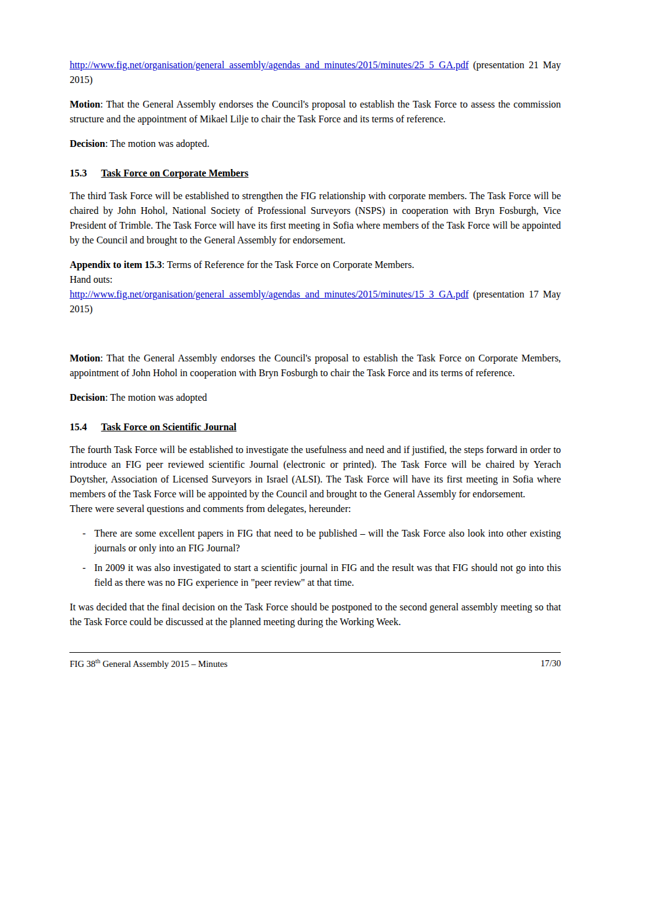http://www.fig.net/organisation/general_assembly/agendas_and_minutes/2015/minutes/25_5_GA.pdf (presentation 21 May 2015)
Motion: That the General Assembly endorses the Council's proposal to establish the Task Force to assess the commission structure and the appointment of Mikael Lilje to chair the Task Force and its terms of reference.
Decision: The motion was adopted.
15.3 Task Force on Corporate Members
The third Task Force will be established to strengthen the FIG relationship with corporate members. The Task Force will be chaired by John Hohol, National Society of Professional Surveyors (NSPS) in cooperation with Bryn Fosburgh, Vice President of Trimble. The Task Force will have its first meeting in Sofia where members of the Task Force will be appointed by the Council and brought to the General Assembly for endorsement.
Appendix to item 15.3: Terms of Reference for the Task Force on Corporate Members.
Hand outs:
http://www.fig.net/organisation/general_assembly/agendas_and_minutes/2015/minutes/15_3_GA.pdf (presentation 17 May 2015)
Motion: That the General Assembly endorses the Council's proposal to establish the Task Force on Corporate Members, appointment of John Hohol in cooperation with Bryn Fosburgh to chair the Task Force and its terms of reference.
Decision: The motion was adopted
15.4 Task Force on Scientific Journal
The fourth Task Force will be established to investigate the usefulness and need and if justified, the steps forward in order to introduce an FIG peer reviewed scientific Journal (electronic or printed). The Task Force will be chaired by Yerach Doytsher, Association of Licensed Surveyors in Israel (ALSI). The Task Force will have its first meeting in Sofia where members of the Task Force will be appointed by the Council and brought to the General Assembly for endorsement.
There were several questions and comments from delegates, hereunder:
There are some excellent papers in FIG that need to be published – will the Task Force also look into other existing journals or only into an FIG Journal?
In 2009 it was also investigated to start a scientific journal in FIG and the result was that FIG should not go into this field as there was no FIG experience in "peer review" at that time.
It was decided that the final decision on the Task Force should be postponed to the second general assembly meeting so that the Task Force could be discussed at the planned meeting during the Working Week.
FIG 38th General Assembly 2015 – Minutes
17/30